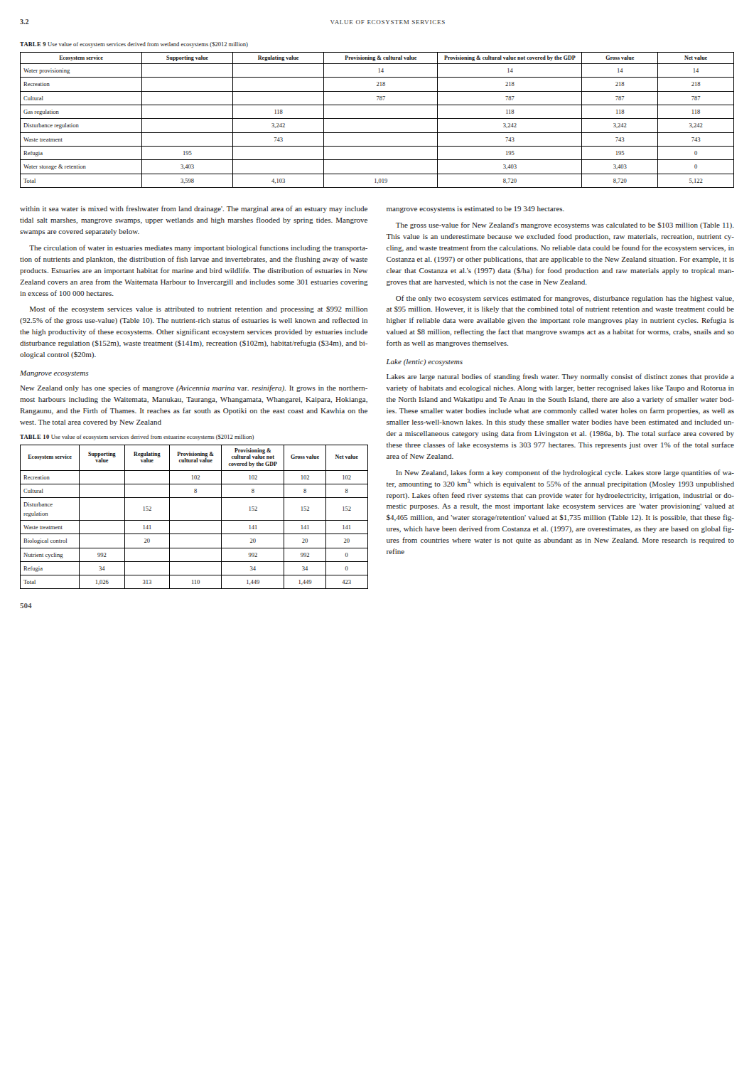3.2 Value of ecosystem services
TABLE 9 Use value of ecosystem services derived from wetland ecosystems ($2012 million)
| Ecosystem service | Supporting value | Regulating value | Provisioning & cultural value | Provisioning & cultural value not covered by the GDP | Gross value | Net value |
| --- | --- | --- | --- | --- | --- | --- |
| Water provisioning | | | 14 | 14 | 14 | 14 |
| Recreation | | | 218 | 218 | 218 | 218 |
| Cultural | | | 787 | 787 | 787 | 787 |
| Gas regulation | | 118 | | 118 | 118 | 118 |
| Disturbance regulation | | 3,242 | | 3,242 | 3,242 | 3,242 |
| Waste treatment | | 743 | | 743 | 743 | 743 |
| Refugia | 195 | | | 195 | 195 | 0 |
| Water storage & retention | 3,403 | | | 3,403 | 3,403 | 0 |
| Total | 3,598 | 4,103 | 1,019 | 8,720 | 8,720 | 5,122 |
within it sea water is mixed with freshwater from land drainage'. The marginal area of an estuary may include tidal salt marshes, mangrove swamps, upper wetlands and high marshes flooded by spring tides. Mangrove swamps are covered separately below.
The circulation of water in estuaries mediates many important biological functions including the transportation of nutrients and plankton, the distribution of fish larvae and invertebrates, and the flushing away of waste products. Estuaries are an important habitat for marine and bird wildlife. The distribution of estuaries in New Zealand covers an area from the Waitemata Harbour to Invercargill and includes some 301 estuaries covering in excess of 100 000 hectares.
Most of the ecosystem services value is attributed to nutrient retention and processing at $992 million (92.5% of the gross use-value) (Table 10). The nutrient-rich status of estuaries is well known and reflected in the high productivity of these ecosystems. Other significant ecosystem services provided by estuaries include disturbance regulation ($152m), waste treatment ($141m), recreation ($102m), habitat/refugia ($34m), and biological control ($20m).
Mangrove ecosystems
New Zealand only has one species of mangrove (Avicennia marina var. resinifera). It grows in the northernmost harbours including the Waitemata, Manukau, Tauranga, Whangamata, Whangarei, Kaipara, Hokianga, Rangaunu, and the Firth of Thames. It reaches as far south as Opotiki on the east coast and Kawhia on the west. The total area covered by New Zealand
TABLE 10 Use value of ecosystem services derived from estuarine ecosystems ($2012 million)
| Ecosystem service | Supporting value | Regulating value | Provisioning & cultural value | Provisioning & cultural value not covered by the GDP | Gross value | Net value |
| --- | --- | --- | --- | --- | --- | --- |
| Recreation | | | 102 | 102 | 102 | 102 |
| Cultural | | | 8 | 8 | 8 | 8 |
| Disturbance regulation | | 152 | | 152 | 152 | 152 |
| Waste treatment | | 141 | | 141 | 141 | 141 |
| Biological control | | 20 | | 20 | 20 | 20 |
| Nutrient cycling | 992 | | | 992 | 992 | 0 |
| Refugia | 34 | | | 34 | 34 | 0 |
| Total | 1,026 | 313 | 110 | 1,449 | 1,449 | 423 |
mangrove ecosystems is estimated to be 19 349 hectares.
The gross use-value for New Zealand's mangrove ecosystems was calculated to be $103 million (Table 11). This value is an underestimate because we excluded food production, raw materials, recreation, nutrient cycling, and waste treatment from the calculations. No reliable data could be found for the ecosystem services, in Costanza et al. (1997) or other publications, that are applicable to the New Zealand situation. For example, it is clear that Costanza et al.'s (1997) data ($/ha) for food production and raw materials apply to tropical mangroves that are harvested, which is not the case in New Zealand.
Of the only two ecosystem services estimated for mangroves, disturbance regulation has the highest value, at $95 million. However, it is likely that the combined total of nutrient retention and waste treatment could be higher if reliable data were available given the important role mangroves play in nutrient cycles. Refugia is valued at $8 million, reflecting the fact that mangrove swamps act as a habitat for worms, crabs, snails and so forth as well as mangroves themselves.
Lake (lentic) ecosystems
Lakes are large natural bodies of standing fresh water. They normally consist of distinct zones that provide a variety of habitats and ecological niches. Along with larger, better recognised lakes like Taupo and Rotorua in the North Island and Wakatipu and Te Anau in the South Island, there are also a variety of smaller water bodies. These smaller water bodies include what are commonly called water holes on farm properties, as well as smaller less-well-known lakes. In this study these smaller water bodies have been estimated and included under a miscellaneous category using data from Livingston et al. (1986a, b). The total surface area covered by these three classes of lake ecosystems is 303 977 hectares. This represents just over 1% of the total surface area of New Zealand.
In New Zealand, lakes form a key component of the hydrological cycle. Lakes store large quantities of water, amounting to 320 km3, which is equivalent to 55% of the annual precipitation (Mosley 1993 unpublished report). Lakes often feed river systems that can provide water for hydroelectricity, irrigation, industrial or domestic purposes. As a result, the most important lake ecosystem services are 'water provisioning' valued at $4,465 million, and 'water storage/retention' valued at $1,735 million (Table 12). It is possible, that these figures, which have been derived from Costanza et al. (1997), are overestimates, as they are based on global figures from countries where water is not quite as abundant as in New Zealand. More research is required to refine
504